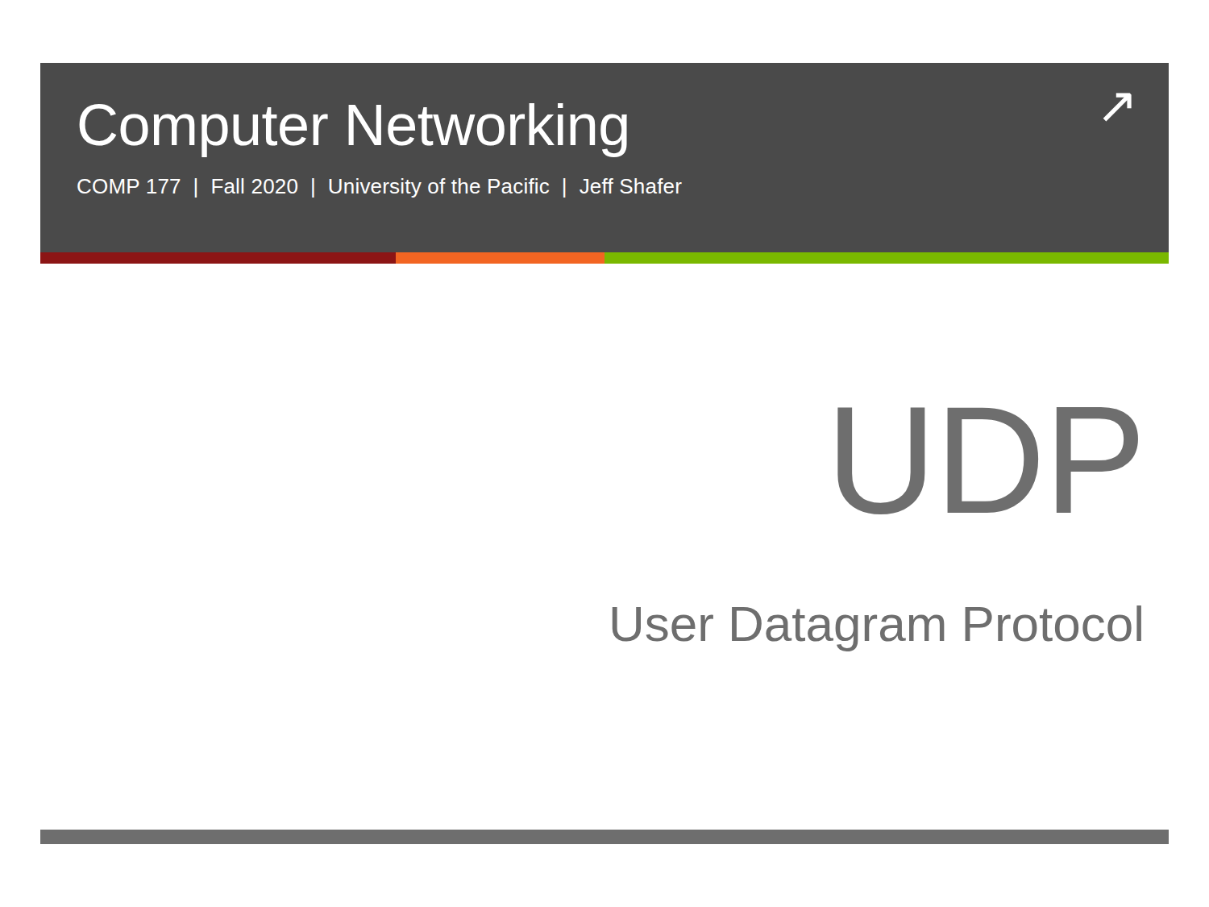↗
Computer Networking
COMP 177 | Fall 2020 | University of the Pacific | Jeff Shafer
UDP
User Datagram Protocol